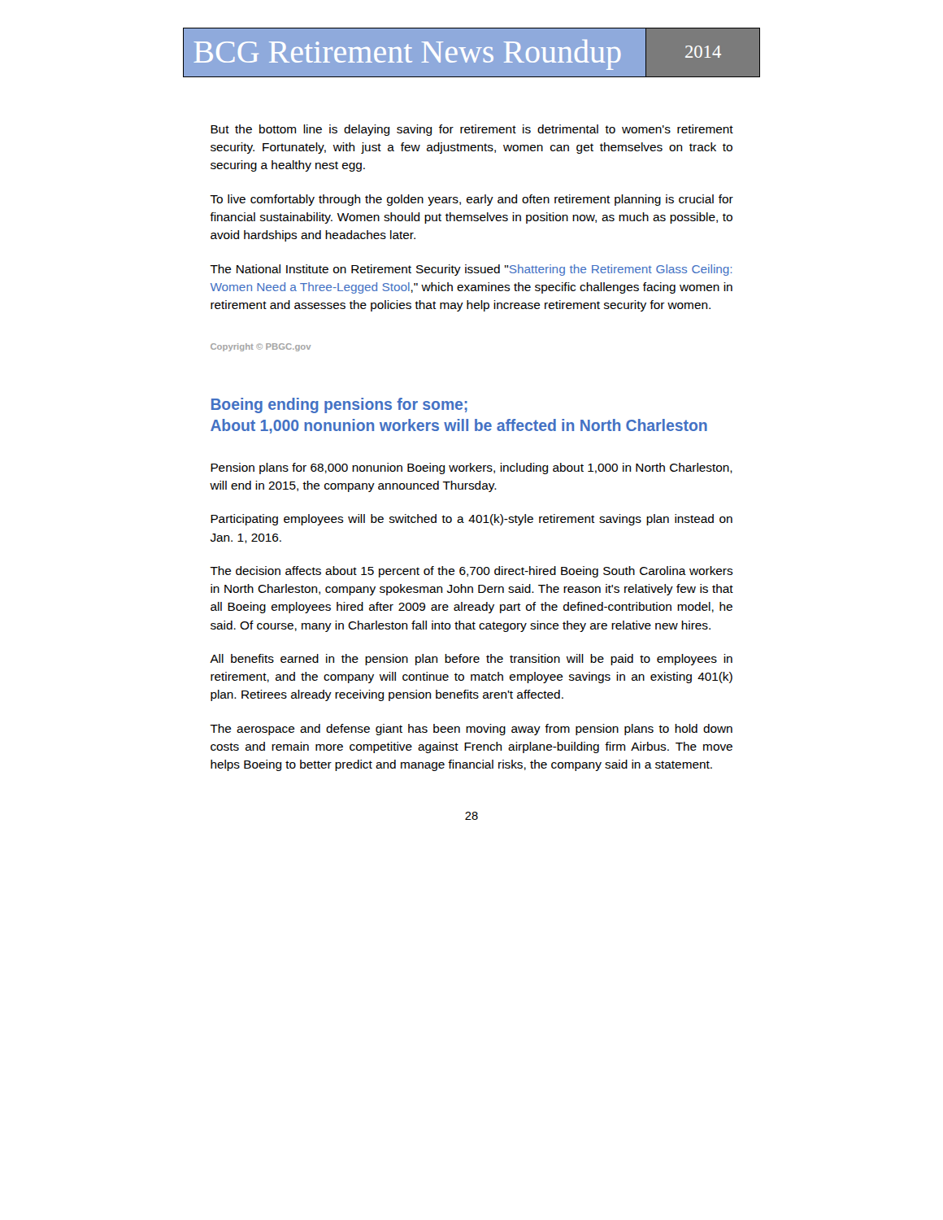BCG Retirement News Roundup
2014
But the bottom line is delaying saving for retirement is detrimental to women's retirement security. Fortunately, with just a few adjustments, women can get themselves on track to securing a healthy nest egg.
To live comfortably through the golden years, early and often retirement planning is crucial for financial sustainability. Women should put themselves in position now, as much as possible, to avoid hardships and headaches later.
The National Institute on Retirement Security issued "Shattering the Retirement Glass Ceiling: Women Need a Three-Legged Stool," which examines the specific challenges facing women in retirement and assesses the policies that may help increase retirement security for women.
Copyright © PBGC.gov
Boeing ending pensions for some;
About 1,000 nonunion workers will be affected in North Charleston
Pension plans for 68,000 nonunion Boeing workers, including about 1,000 in North Charleston, will end in 2015, the company announced Thursday.
Participating employees will be switched to a 401(k)-style retirement savings plan instead on Jan. 1, 2016.
The decision affects about 15 percent of the 6,700 direct-hired Boeing South Carolina workers in North Charleston, company spokesman John Dern said. The reason it's relatively few is that all Boeing employees hired after 2009 are already part of the defined-contribution model, he said. Of course, many in Charleston fall into that category since they are relative new hires.
All benefits earned in the pension plan before the transition will be paid to employees in retirement, and the company will continue to match employee savings in an existing 401(k) plan. Retirees already receiving pension benefits aren't affected.
The aerospace and defense giant has been moving away from pension plans to hold down costs and remain more competitive against French airplane-building firm Airbus. The move helps Boeing to better predict and manage financial risks, the company said in a statement.
28